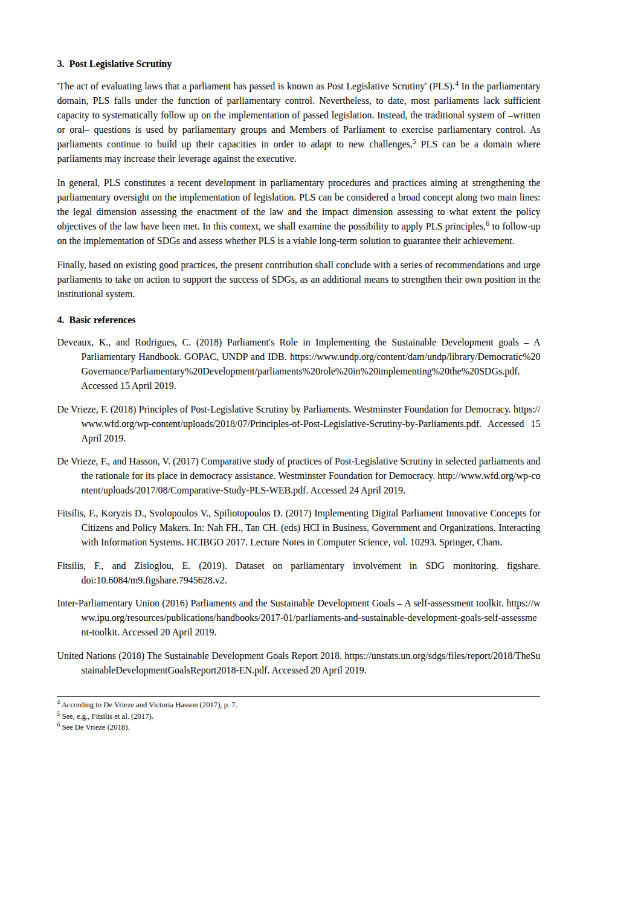3. Post Legislative Scrutiny
'The act of evaluating laws that a parliament has passed is known as Post Legislative Scrutiny' (PLS).4 In the parliamentary domain, PLS falls under the function of parliamentary control. Nevertheless, to date, most parliaments lack sufficient capacity to systematically follow up on the implementation of passed legislation. Instead, the traditional system of –written or oral– questions is used by parliamentary groups and Members of Parliament to exercise parliamentary control. As parliaments continue to build up their capacities in order to adapt to new challenges,5 PLS can be a domain where parliaments may increase their leverage against the executive.
In general, PLS constitutes a recent development in parliamentary procedures and practices aiming at strengthening the parliamentary oversight on the implementation of legislation. PLS can be considered a broad concept along two main lines: the legal dimension assessing the enactment of the law and the impact dimension assessing to what extent the policy objectives of the law have been met. In this context, we shall examine the possibility to apply PLS principles,6 to follow-up on the implementation of SDGs and assess whether PLS is a viable long-term solution to guarantee their achievement.
Finally, based on existing good practices, the present contribution shall conclude with a series of recommendations and urge parliaments to take on action to support the success of SDGs, as an additional means to strengthen their own position in the institutional system.
4. Basic references
Deveaux, K., and Rodrigues, C. (2018) Parliament's Role in Implementing the Sustainable Development goals – A Parliamentary Handbook. GOPAC, UNDP and IDB. https://www.undp.org/content/dam/undp/library/Democratic%20Governance/Parliamentary%20Development/parliaments%20role%20in%20implementing%20the%20SDGs.pdf. Accessed 15 April 2019.
De Vrieze, F. (2018) Principles of Post-Legislative Scrutiny by Parliaments. Westminster Foundation for Democracy. https://www.wfd.org/wp-content/uploads/2018/07/Principles-of-Post-Legislative-Scrutiny-by-Parliaments.pdf. Accessed 15 April 2019.
De Vrieze, F., and Hasson, V. (2017) Comparative study of practices of Post-Legislative Scrutiny in selected parliaments and the rationale for its place in democracy assistance. Westminster Foundation for Democracy. http://www.wfd.org/wp-content/uploads/2017/08/Comparative-Study-PLS-WEB.pdf. Accessed 24 April 2019.
Fitsilis, F., Koryzis D., Svolopoulos V., Spiliotopoulos D. (2017) Implementing Digital Parliament Innovative Concepts for Citizens and Policy Makers. In: Nah FH., Tan CH. (eds) HCI in Business, Government and Organizations. Interacting with Information Systems. HCIBGO 2017. Lecture Notes in Computer Science, vol. 10293. Springer, Cham.
Fitsilis, F., and Zisioglou, E. (2019). Dataset on parliamentary involvement in SDG monitoring. figshare. doi:10.6084/m9.figshare.7945628.v2.
Inter-Parliamentary Union (2016) Parliaments and the Sustainable Development Goals – A self-assessment toolkit. https://www.ipu.org/resources/publications/handbooks/2017-01/parliaments-and-sustainable-development-goals-self-assessment-toolkit. Accessed 20 April 2019.
United Nations (2018) The Sustainable Development Goals Report 2018. https://unstats.un.org/sdgs/files/report/2018/TheSustainableDevelopmentGoalsReport2018-EN.pdf. Accessed 20 April 2019.
4 According to De Vrieze and Victoria Hasson (2017), p. 7.
5 See, e.g., Fitsilis et al. (2017).
6 See De Vrieze (2018).